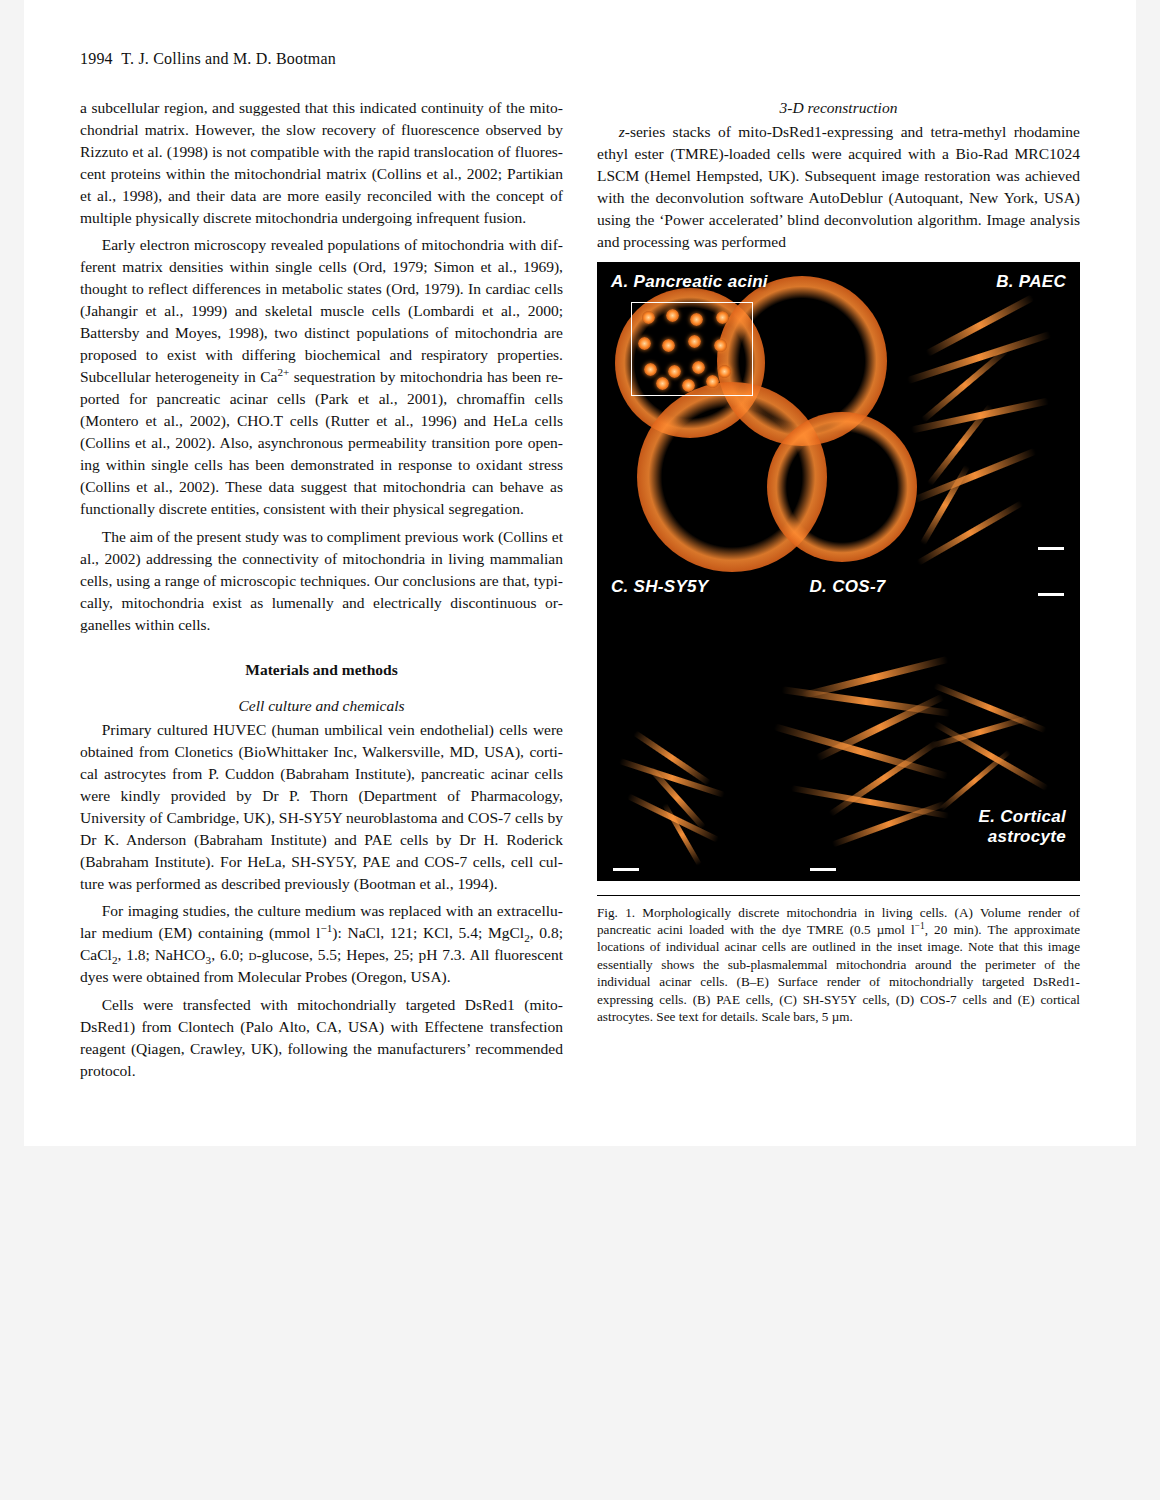1994 T. J. Collins and M. D. Bootman
a subcellular region, and suggested that this indicated continuity of the mitochondrial matrix. However, the slow recovery of fluorescence observed by Rizzuto et al. (1998) is not compatible with the rapid translocation of fluorescent proteins within the mitochondrial matrix (Collins et al., 2002; Partikian et al., 1998), and their data are more easily reconciled with the concept of multiple physically discrete mitochondria undergoing infrequent fusion.
Early electron microscopy revealed populations of mitochondria with different matrix densities within single cells (Ord, 1979; Simon et al., 1969), thought to reflect differences in metabolic states (Ord, 1979). In cardiac cells (Jahangir et al., 1999) and skeletal muscle cells (Lombardi et al., 2000; Battersby and Moyes, 1998), two distinct populations of mitochondria are proposed to exist with differing biochemical and respiratory properties. Subcellular heterogeneity in Ca2+ sequestration by mitochondria has been reported for pancreatic acinar cells (Park et al., 2001), chromaffin cells (Montero et al., 2002), CHO.T cells (Rutter et al., 1996) and HeLa cells (Collins et al., 2002). Also, asynchronous permeability transition pore opening within single cells has been demonstrated in response to oxidant stress (Collins et al., 2002). These data suggest that mitochondria can behave as functionally discrete entities, consistent with their physical segregation.
The aim of the present study was to compliment previous work (Collins et al., 2002) addressing the connectivity of mitochondria in living mammalian cells, using a range of microscopic techniques. Our conclusions are that, typically, mitochondria exist as lumenally and electrically discontinuous organelles within cells.
Materials and methods
Cell culture and chemicals
Primary cultured HUVEC (human umbilical vein endothelial) cells were obtained from Clonetics (BioWhittaker Inc, Walkersville, MD, USA), cortical astrocytes from P. Cuddon (Babraham Institute), pancreatic acinar cells were kindly provided by Dr P. Thorn (Department of Pharmacology, University of Cambridge, UK), SH-SY5Y neuroblastoma and COS-7 cells by Dr K. Anderson (Babraham Institute) and PAE cells by Dr H. Roderick (Babraham Institute). For HeLa, SH-SY5Y, PAE and COS-7 cells, cell culture was performed as described previously (Bootman et al., 1994).
For imaging studies, the culture medium was replaced with an extracellular medium (EM) containing (mmol l−1): NaCl, 121; KCl, 5.4; MgCl2, 0.8; CaCl2, 1.8; NaHCO3, 6.0; d-glucose, 5.5; Hepes, 25; pH 7.3. All fluorescent dyes were obtained from Molecular Probes (Oregon, USA).
Cells were transfected with mitochondrially targeted DsRed1 (mito-DsRed1) from Clontech (Palo Alto, CA, USA) with Effectene transfection reagent (Qiagen, Crawley, UK), following the manufacturers’ recommended protocol.
3-D reconstruction
z-series stacks of mito-DsRed1-expressing and tetra-methyl rhodamine ethyl ester (TMRE)-loaded cells were acquired with a Bio-Rad MRC1024 LSCM (Hemel Hempsted, UK). Subsequent image restoration was achieved with the deconvolution software AutoDeblur (Autoquant, New York, USA) using the ‘Power accelerated’ blind deconvolution algorithm. Image analysis and processing was performed
A. Pancreatic acini
B. PAEC
C. SH-SY5Y
D. COS-7
E. Cortical
astrocyte
Fig. 1. Morphologically discrete mitochondria in living cells. (A) Volume render of pancreatic acini loaded with the dye TMRE (0.5 µmol l−1, 20 min). The approximate locations of individual acinar cells are outlined in the inset image. Note that this image essentially shows the sub-plasmalemmal mitochondria around the perimeter of the individual acinar cells. (B–E) Surface render of mitochondrially targeted DsRed1-expressing cells. (B) PAE cells, (C) SH-SY5Y cells, (D) COS-7 cells and (E) cortical astrocytes. See text for details. Scale bars, 5 µm.